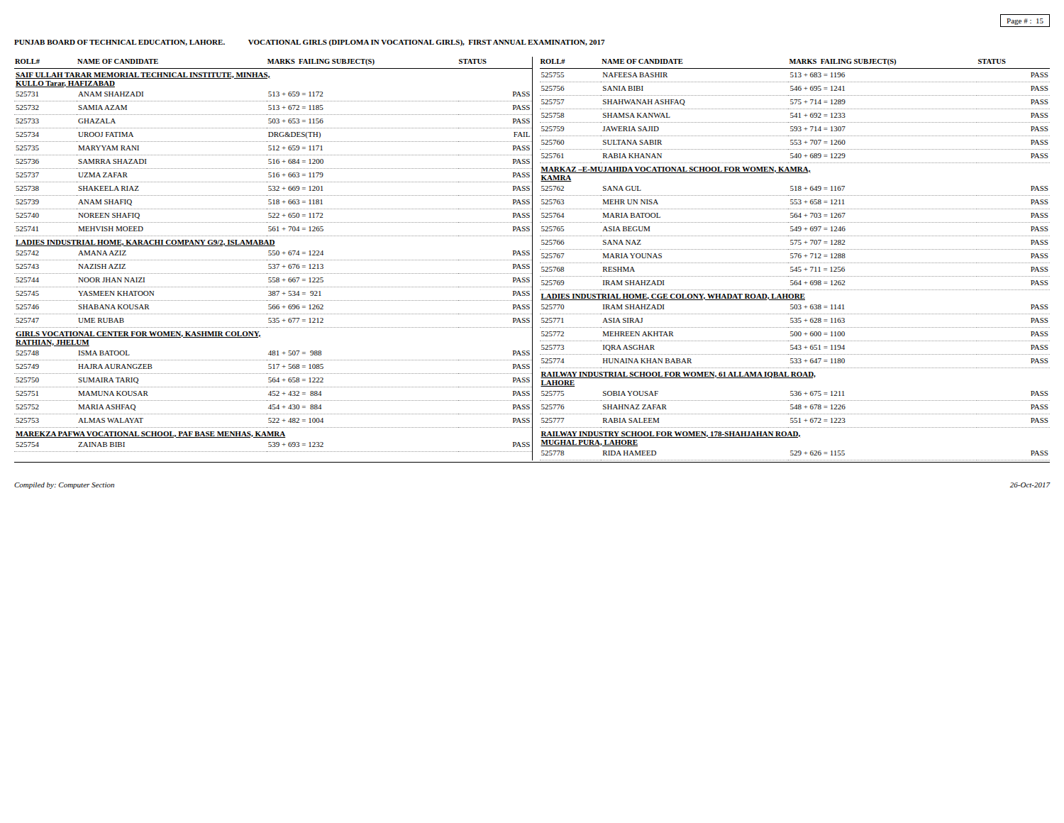Page # : 15
PUNJAB BOARD OF TECHNICAL EDUCATION, LAHORE. VOCATIONAL GIRLS (DIPLOMA IN VOCATIONAL GIRLS), FIRST ANNUAL EXAMINATION, 2017
| / ROLL# / NAME OF CANDIDATE / MARKS FAILING SUBJECT(S) / STATUS / / --- / --- / --- / --- / / SAIF ULLAH TARAR MEMORIAL TECHNICAL INSTITUTE, MINHAS, KULLO Tarar, HAFIZABAD / / 525731 / ANAM SHAHZADI / 513 + 659 = 1172 / PASS / / 525732 / SAMIA AZAM / 513 + 672 = 1185 / PASS / / 525733 / GHAZALA / 503 + 653 = 1156 / PASS / / 525734 / UROOJ FATIMA / DRG&DES(TH) / FAIL / / 525735 / MARYYAM RANI / 512 + 659 = 1171 / PASS / / 525736 / SAMRRA SHAZADI / 516 + 684 = 1200 / PASS / / 525737 / UZMA ZAFAR / 516 + 663 = 1179 / PASS / / 525738 / SHAKEELA RIAZ / 532 + 669 = 1201 / PASS / / 525739 / ANAM SHAFIQ / 518 + 663 = 1181 / PASS / / 525740 / NOREEN SHAFIQ / 522 + 650 = 1172 / PASS / / 525741 / MEHVISH MOEED / 561 + 704 = 1265 / PASS / / LADIES INDUSTRIAL HOME, KARACHI COMPANY G9/2, ISLAMABAD / / 525742 / AMANA AZIZ / 550 + 674 = 1224 / PASS / / 525743 / NAZISH AZIZ / 537 + 676 = 1213 / PASS / / 525744 / NOOR JHAN NAIZI / 558 + 667 = 1225 / PASS / / 525745 / YASMEEN KHATOON / 387 + 534 = 921 / PASS / / 525746 / SHABANA KOUSAR / 566 + 696 = 1262 / PASS / / 525747 / UME RUBAB / 535 + 677 = 1212 / PASS / / GIRLS VOCATIONAL CENTER FOR WOMEN, KASHMIR COLONY, RATHIAN, JHELUM / / 525748 / ISMA BATOOL / 481 + 507 = 988 / PASS / / 525749 / HAJRA AURANGZEB / 517 + 568 = 1085 / PASS / / 525750 / SUMAIRA TARIQ / 564 + 658 = 1222 / PASS / / 525751 / MAMUNA KOUSAR / 452 + 432 = 884 / PASS / / 525752 / MARIA ASHFAQ / 454 + 430 = 884 / PASS / / 525753 / ALMAS WALAYAT / 522 + 482 = 1004 / PASS / / MAREKZA PAFWA VOCATIONAL SCHOOL, PAF BASE MENHAS, KAMRA / / 525754 / ZAINAB BIBI / 539 + 693 = 1232 / PASS / | / ROLL# / NAME OF CANDIDATE / MARKS FAILING SUBJECT(S) / STATUS / / --- / --- / --- / --- / / 525755 / NAFEESA BASHIR / 513 + 683 = 1196 / PASS / / 525756 / SANIA BIBI / 546 + 695 = 1241 / PASS / / 525757 / SHAHWANAH ASHFAQ / 575 + 714 = 1289 / PASS / / 525758 / SHAMSA KANWAL / 541 + 692 = 1233 / PASS / / 525759 / JAWERIA SAJID / 593 + 714 = 1307 / PASS / / 525760 / SULTANA SABIR / 553 + 707 = 1260 / PASS / / 525761 / RABIA KHANAN / 540 + 689 = 1229 / PASS / / MARKAZ –E-MUJAHIDA VOCATIONAL SCHOOL FOR WOMEN, KAMRA, KAMRA / / 525762 / SANA GUL / 518 + 649 = 1167 / PASS / / 525763 / MEHR UN NISA / 553 + 658 = 1211 / PASS / / 525764 / MARIA BATOOL / 564 + 703 = 1267 / PASS / / 525765 / ASIA BEGUM / 549 + 697 = 1246 / PASS / / 525766 / SANA NAZ / 575 + 707 = 1282 / PASS / / 525767 / MARIA YOUNAS / 576 + 712 = 1288 / PASS / / 525768 / RESHMA / 545 + 711 = 1256 / PASS / / 525769 / IRAM SHAHZADI / 564 + 698 = 1262 / PASS / / LADIES INDUSTRIAL HOME, CGE COLONY, WHADAT ROAD, LAHORE / / 525770 / IRAM SHAHZADI / 503 + 638 = 1141 / PASS / / 525771 / ASIA SIRAJ / 535 + 628 = 1163 / PASS / / 525772 / MEHREEN AKHTAR / 500 + 600 = 1100 / PASS / / 525773 / IQRA ASGHAR / 543 + 651 = 1194 / PASS / / 525774 / HUNAINA KHAN BABAR / 533 + 647 = 1180 / PASS / / RAILWAY INDUSTRIAL SCHOOL FOR WOMEN, 61 ALLAMA IQBAL ROAD, LAHORE / / 525775 / SOBIA YOUSAF / 536 + 675 = 1211 / PASS / / 525776 / SHAHNAZ ZAFAR / 548 + 678 = 1226 / PASS / / 525777 / RABIA SALEEM / 551 + 672 = 1223 / PASS / / RAILWAY INDUSTRY SCHOOL FOR WOMEN, 178-SHAHJAHAN ROAD, MUGHAL PURA, LAHORE / / 525778 / RIDA HAMEED / 529 + 626 = 1155 / PASS / |
Compiled by: Computer Section 26-Oct-2017